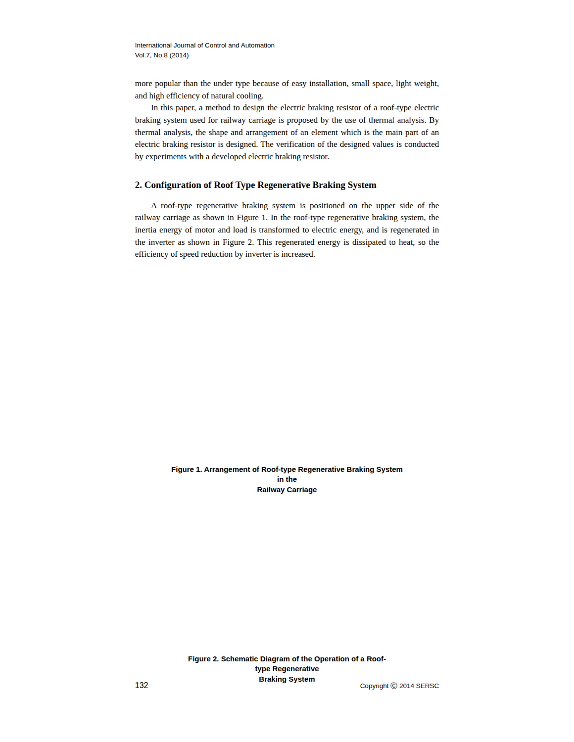International Journal of Control and Automation
Vol.7, No.8 (2014)
more popular than the under type because of easy installation, small space, light weight, and high efficiency of natural cooling.
In this paper, a method to design the electric braking resistor of a roof-type electric braking system used for railway carriage is proposed by the use of thermal analysis. By thermal analysis, the shape and arrangement of an element which is the main part of an electric braking resistor is designed. The verification of the designed values is conducted by experiments with a developed electric braking resistor.
2. Configuration of Roof Type Regenerative Braking System
A roof-type regenerative braking system is positioned on the upper side of the railway carriage as shown in Figure 1. In the roof-type regenerative braking system, the inertia energy of motor and load is transformed to electric energy, and is regenerated in the inverter as shown in Figure 2. This regenerated energy is dissipated to heat, so the efficiency of speed reduction by inverter is increased.
Figure 1. Arrangement of Roof-type Regenerative Braking System in the
Railway Carriage
Figure 2. Schematic Diagram of the Operation of a Roof-type Regenerative
Braking System
132 Copyright Ⓒ 2014 SERSC